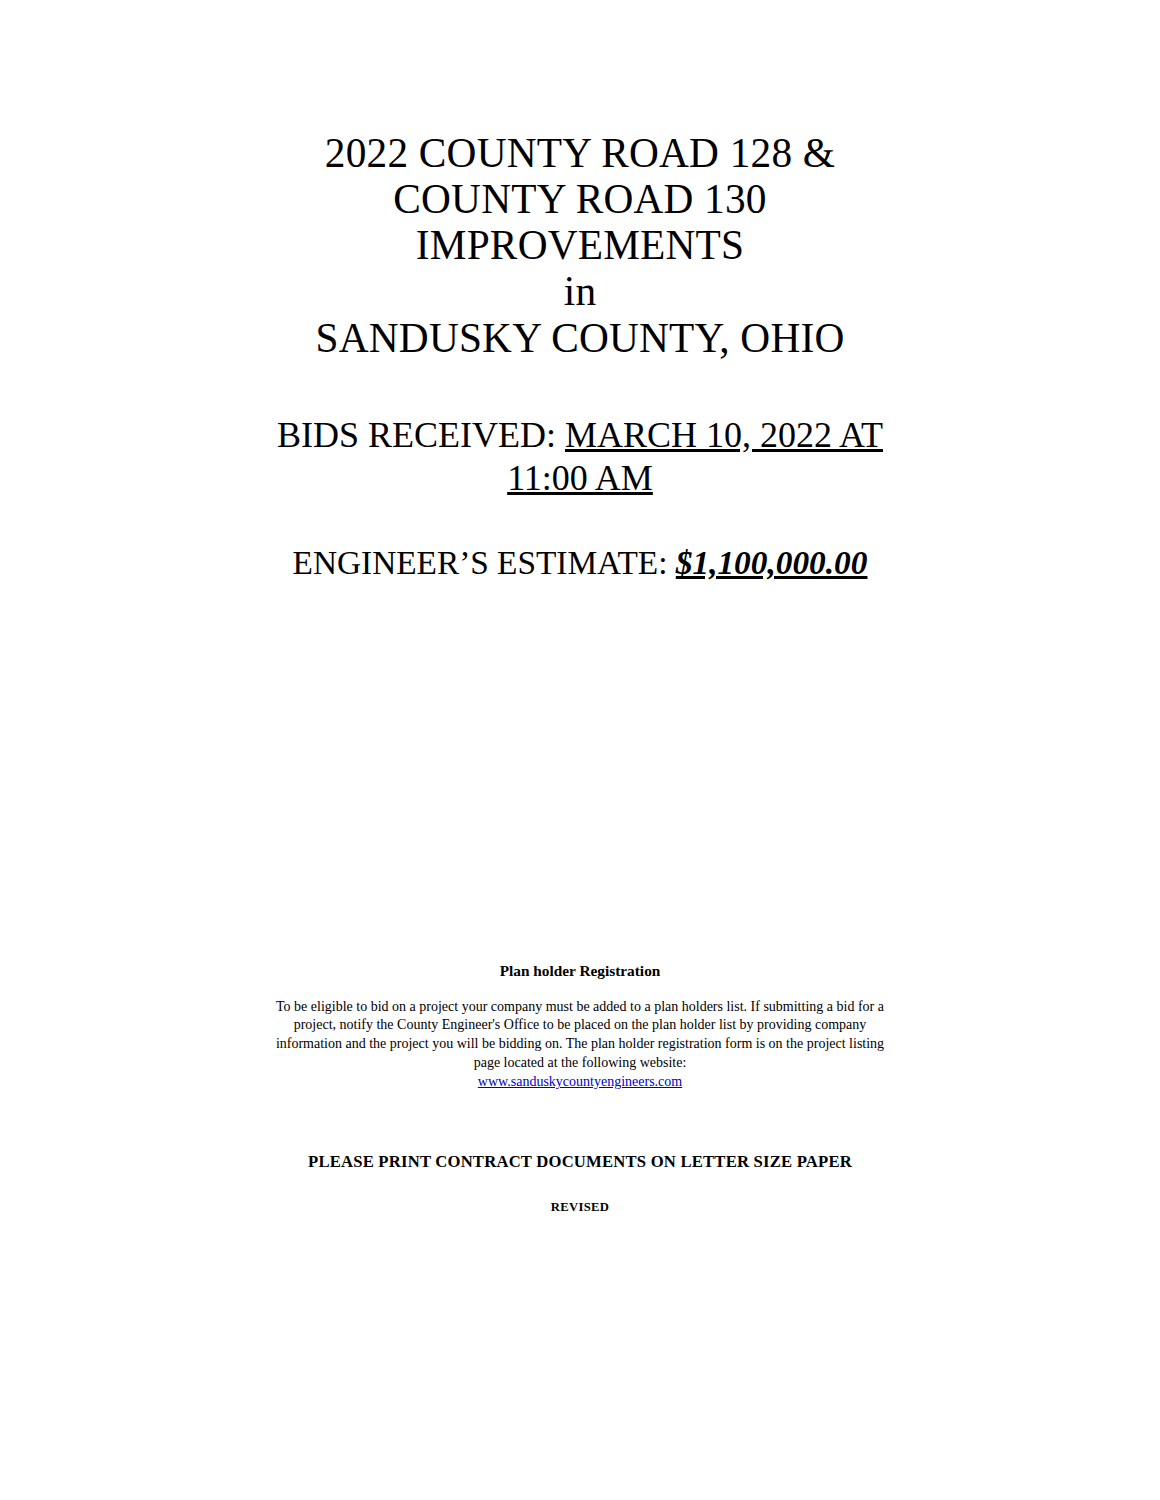2022 COUNTY ROAD 128 & COUNTY ROAD 130 IMPROVEMENTS in SANDUSKY COUNTY, OHIO
BIDS RECEIVED: MARCH 10, 2022 AT 11:00 AM
ENGINEER’S ESTIMATE: $1,100,000.00
Plan holder Registration
To be eligible to bid on a project your company must be added to a plan holders list. If submitting a bid for a project, notify the County Engineer's Office to be placed on the plan holder list by providing company information and the project you will be bidding on. The plan holder registration form is on the project listing page located at the following website:
www.sanduskycountyengineers.com
PLEASE PRINT CONTRACT DOCUMENTS ON LETTER SIZE PAPER
REVISED